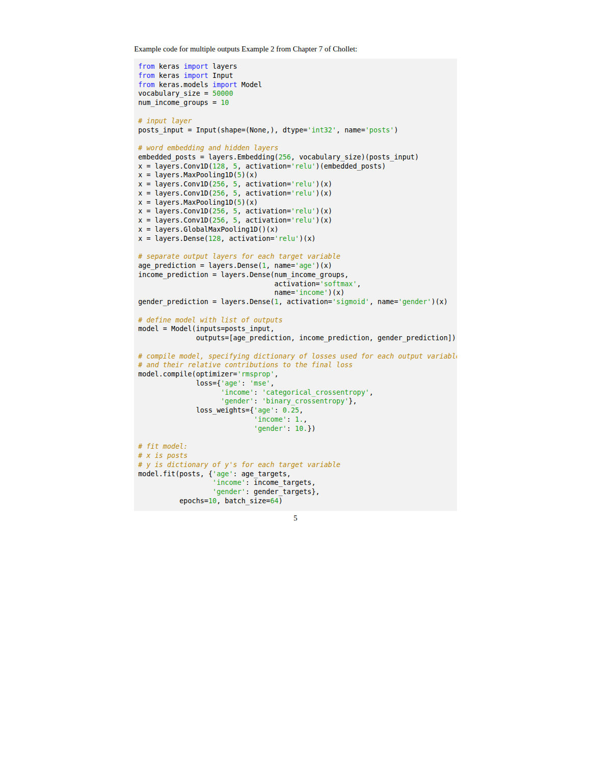Example code for multiple outputs Example 2 from Chapter 7 of Chollet:
from keras import layers
from keras import Input
from keras.models import Model
vocabulary_size = 50000
num_income_groups = 10

# input layer
posts_input = Input(shape=(None,), dtype='int32', name='posts')

# word embedding and hidden layers
embedded_posts = layers.Embedding(256, vocabulary_size)(posts_input)
x = layers.Conv1D(128, 5, activation='relu')(embedded_posts)
x = layers.MaxPooling1D(5)(x)
x = layers.Conv1D(256, 5, activation='relu')(x)
x = layers.Conv1D(256, 5, activation='relu')(x)
x = layers.MaxPooling1D(5)(x)
x = layers.Conv1D(256, 5, activation='relu')(x)
x = layers.Conv1D(256, 5, activation='relu')(x)
x = layers.GlobalMaxPooling1D()(x)
x = layers.Dense(128, activation='relu')(x)

# separate output layers for each target variable
age_prediction = layers.Dense(1, name='age')(x)
income_prediction = layers.Dense(num_income_groups,
                                 activation='softmax',
                                 name='income')(x)
gender_prediction = layers.Dense(1, activation='sigmoid', name='gender')(x)

# define model with list of outputs
model = Model(inputs=posts_input,
              outputs=[age_prediction, income_prediction, gender_prediction])

# compile model, specifying dictionary of losses used for each output variable
# and their relative contributions to the final loss
model.compile(optimizer='rmsprop',
              loss={'age': 'mse',
                    'income': 'categorical_crossentropy',
                    'gender': 'binary_crossentropy'},
              loss_weights={'age': 0.25,
                            'income': 1.,
                            'gender': 10.})

# fit model:
# x is posts
# y is dictionary of y's for each target variable
model.fit(posts, {'age': age_targets,
                  'income': income_targets,
                  'gender': gender_targets},
          epochs=10, batch_size=64)
5